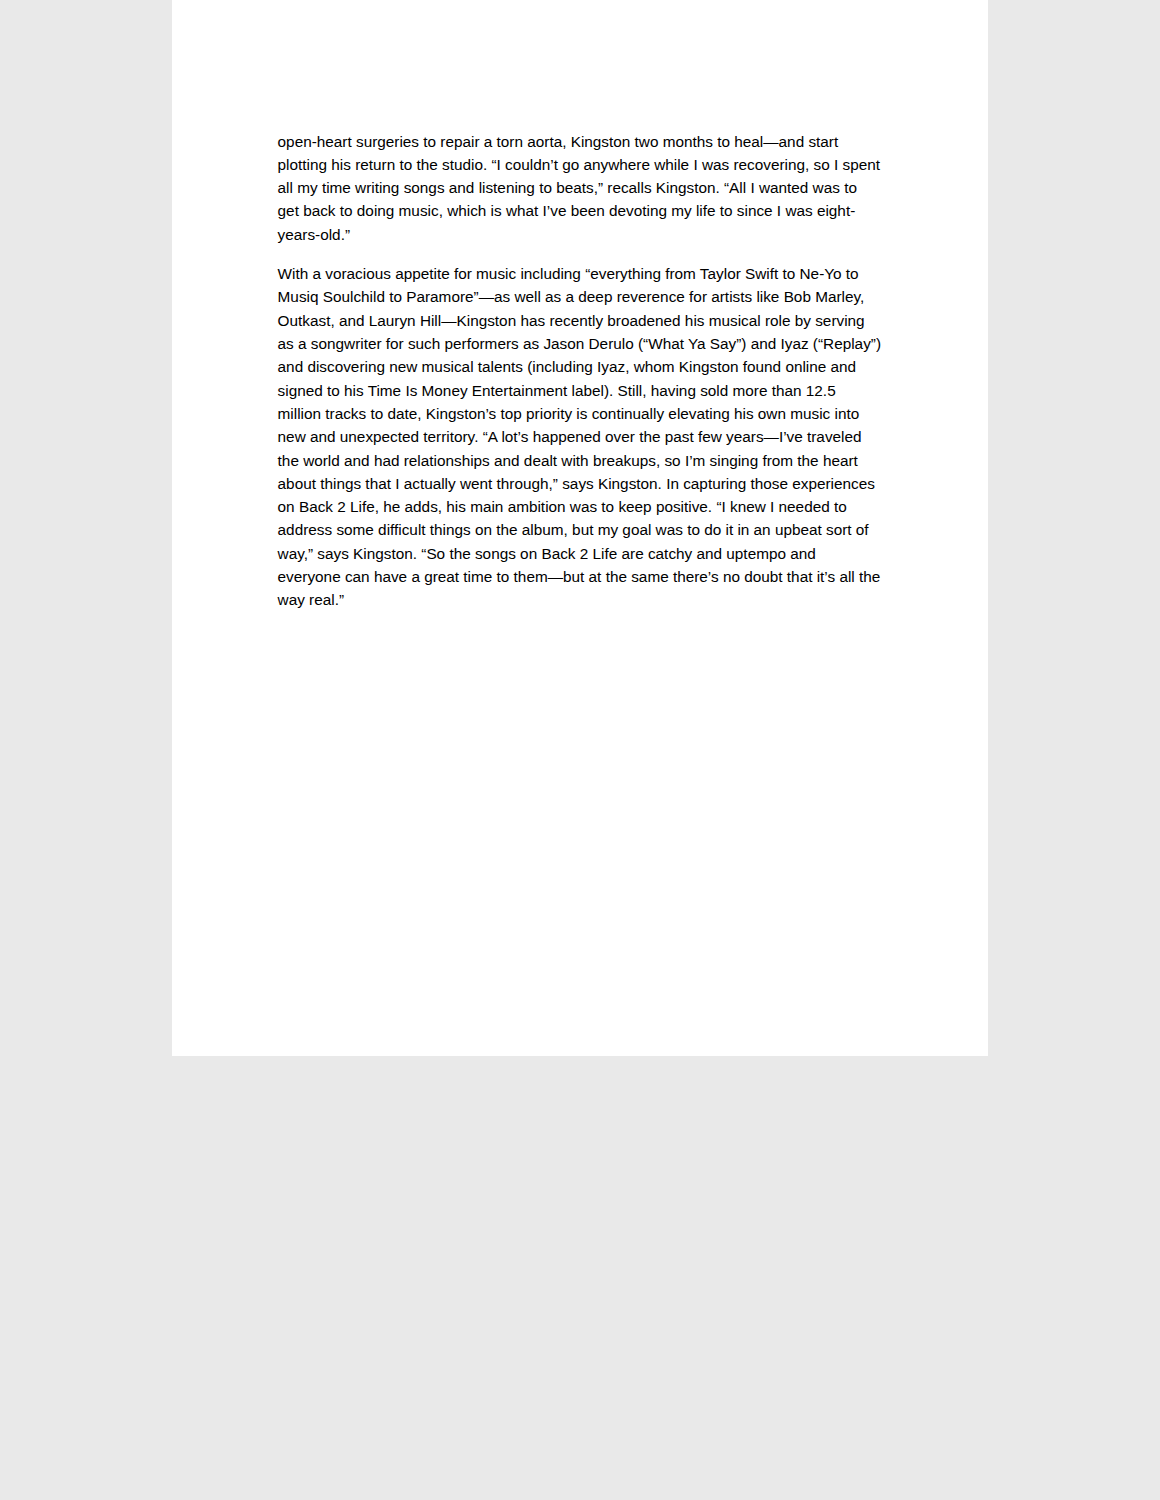open-heart surgeries to repair a torn aorta, Kingston two months to heal—and start plotting his return to the studio. “I couldn’t go anywhere while I was recovering, so I spent all my time writing songs and listening to beats,” recalls Kingston. “All I wanted was to get back to doing music, which is what I’ve been devoting my life to since I was eight-years-old.”
With a voracious appetite for music including “everything from Taylor Swift to Ne-Yo to Musiq Soulchild to Paramore”—as well as a deep reverence for artists like Bob Marley, Outkast, and Lauryn Hill—Kingston has recently broadened his musical role by serving as a songwriter for such performers as Jason Derulo (“What Ya Say”) and Iyaz (“Replay”) and discovering new musical talents (including Iyaz, whom Kingston found online and signed to his Time Is Money Entertainment label). Still, having sold more than 12.5 million tracks to date, Kingston’s top priority is continually elevating his own music into new and unexpected territory. “A lot’s happened over the past few years—I’ve traveled the world and had relationships and dealt with breakups, so I’m singing from the heart about things that I actually went through,” says Kingston. In capturing those experiences on Back 2 Life, he adds, his main ambition was to keep positive. “I knew I needed to address some difficult things on the album, but my goal was to do it in an upbeat sort of way,” says Kingston. “So the songs on Back 2 Life are catchy and uptempo and everyone can have a great time to them—but at the same there’s no doubt that it’s all the way real.”